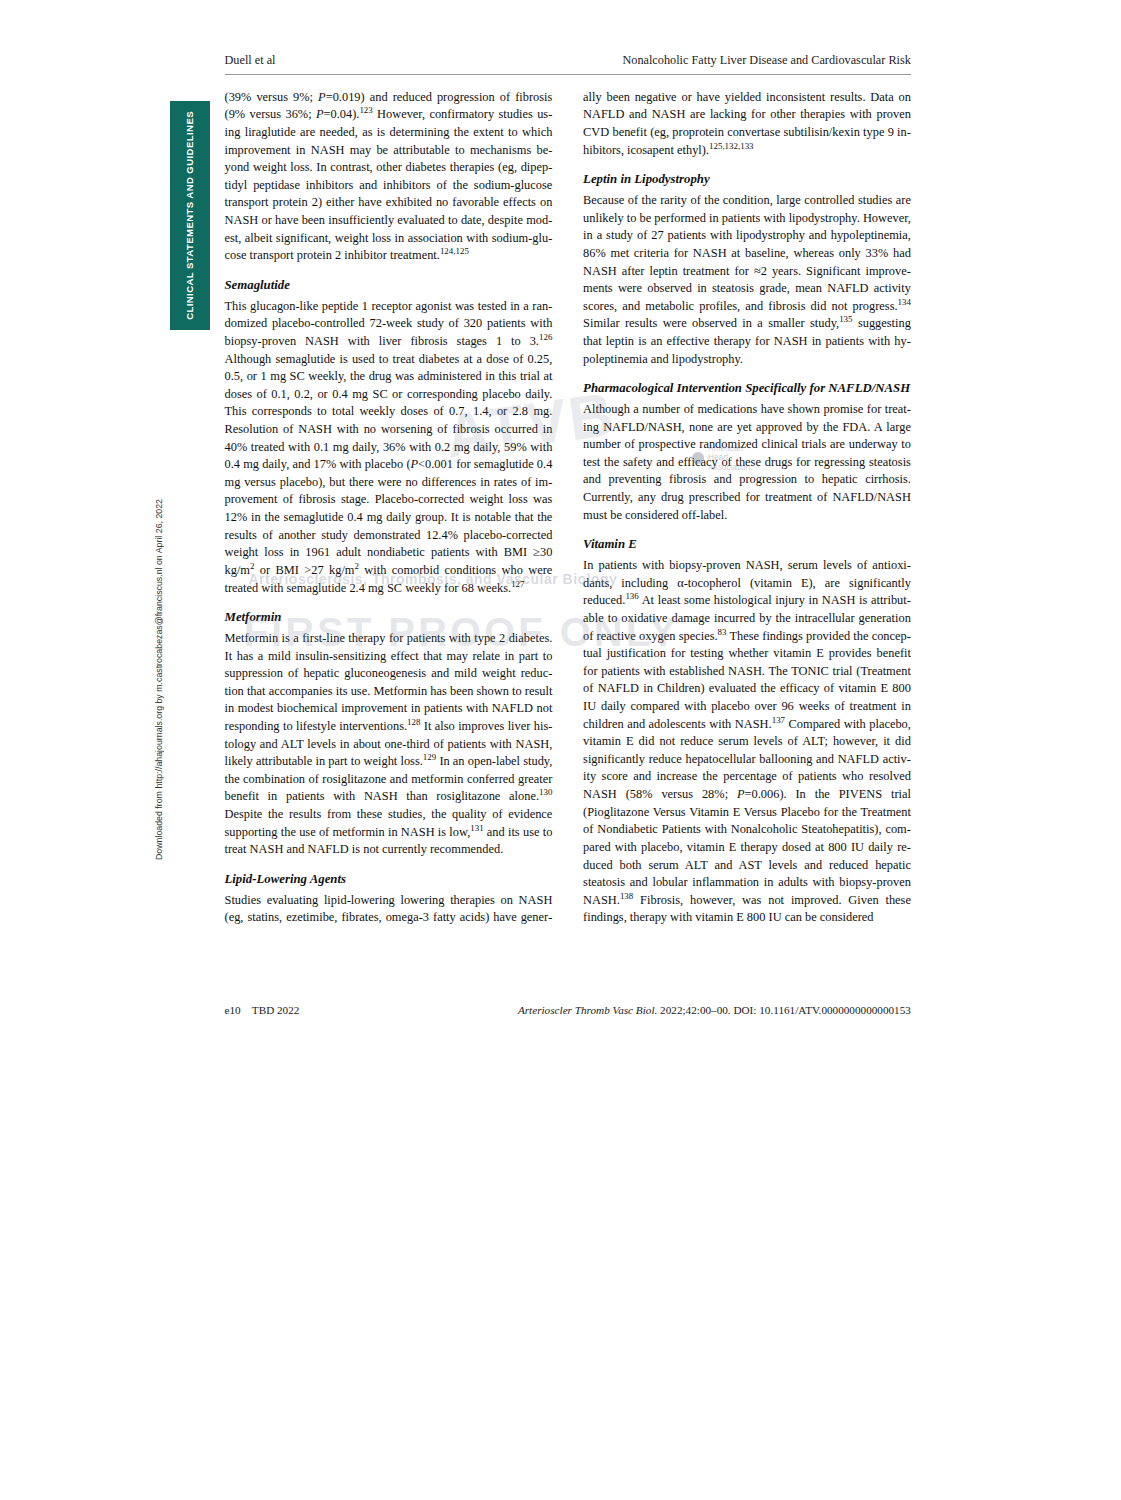CLINICAL STATEMENTS AND GUIDELINES
Downloaded from http://ahajournals.org by m.castrocabezas@franciscus.nl on April 26, 2022
Duell et al
Nonalcoholic Fatty Liver Disease and Cardiovascular Risk
(39% versus 9%; P=0.019) and reduced progression of fibrosis (9% versus 36%; P=0.04).123 However, confirmatory studies using liraglutide are needed, as is determining the extent to which improvement in NASH may be attributable to mechanisms beyond weight loss. In contrast, other diabetes therapies (eg, dipeptidyl peptidase inhibitors and inhibitors of the sodium-glucose transport protein 2) either have exhibited no favorable effects on NASH or have been insufficiently evaluated to date, despite modest, albeit significant, weight loss in association with sodium-glucose transport protein 2 inhibitor treatment.124,125
Semaglutide
This glucagon-like peptide 1 receptor agonist was tested in a randomized placebo-controlled 72-week study of 320 patients with biopsy-proven NASH with liver fibrosis stages 1 to 3.126 Although semaglutide is used to treat diabetes at a dose of 0.25, 0.5, or 1 mg SC weekly, the drug was administered in this trial at doses of 0.1, 0.2, or 0.4 mg SC or corresponding placebo daily. This corresponds to total weekly doses of 0.7, 1.4, or 2.8 mg. Resolution of NASH with no worsening of fibrosis occurred in 40% treated with 0.1 mg daily, 36% with 0.2 mg daily, 59% with 0.4 mg daily, and 17% with placebo (P<0.001 for semaglutide 0.4 mg versus placebo), but there were no differences in rates of improvement of fibrosis stage. Placebo-corrected weight loss was 12% in the semaglutide 0.4 mg daily group. It is notable that the results of another study demonstrated 12.4% placebo-corrected weight loss in 1961 adult nondiabetic patients with BMI ≥30 kg/m2 or BMI >27 kg/m2 with comorbid conditions who were treated with semaglutide 2.4 mg SC weekly for 68 weeks.127
Metformin
Metformin is a first-line therapy for patients with type 2 diabetes. It has a mild insulin-sensitizing effect that may relate in part to suppression of hepatic gluconeogenesis and mild weight reduction that accompanies its use. Metformin has been shown to result in modest biochemical improvement in patients with NAFLD not responding to lifestyle interventions.128 It also improves liver histology and ALT levels in about one-third of patients with NASH, likely attributable in part to weight loss.129 In an open-label study, the combination of rosiglitazone and metformin conferred greater benefit in patients with NASH than rosiglitazone alone.130 Despite the results from these studies, the quality of evidence supporting the use of metformin in NASH is low,131 and its use to treat NASH and NAFLD is not currently recommended.
Lipid-Lowering Agents
Studies evaluating lipid-lowering lowering therapies on NASH (eg, statins, ezetimibe, fibrates, omega-3 fatty acids) have generally been negative or have yielded inconsistent results. Data on NAFLD and NASH are lacking for other therapies with proven CVD benefit (eg, proprotein convertase subtilisin/kexin type 9 inhibitors, icosapent ethyl).125,132,133
Leptin in Lipodystrophy
Because of the rarity of the condition, large controlled studies are unlikely to be performed in patients with lipodystrophy. However, in a study of 27 patients with lipodystrophy and hypoleptinemia, 86% met criteria for NASH at baseline, whereas only 33% had NASH after leptin treatment for ≈2 years. Significant improvements were observed in steatosis grade, mean NAFLD activity scores, and metabolic profiles, and fibrosis did not progress.134 Similar results were observed in a smaller study,135 suggesting that leptin is an effective therapy for NASH in patients with hypoleptinemia and lipodystrophy.
Pharmacological Intervention Specifically for NAFLD/NASH
Although a number of medications have shown promise for treating NAFLD/NASH, none are yet approved by the FDA. A large number of prospective randomized clinical trials are underway to test the safety and efficacy of these drugs for regressing steatosis and preventing fibrosis and progression to hepatic cirrhosis. Currently, any drug prescribed for treatment of NAFLD/NASH must be considered off-label.
Vitamin E
In patients with biopsy-proven NASH, serum levels of antioxidants, including α-tocopherol (vitamin E), are significantly reduced.136 At least some histological injury in NASH is attributable to oxidative damage incurred by the intracellular generation of reactive oxygen species.83 These findings provided the conceptual justification for testing whether vitamin E provides benefit for patients with established NASH. The TONIC trial (Treatment of NAFLD in Children) evaluated the efficacy of vitamin E 800 IU daily compared with placebo over 96 weeks of treatment in children and adolescents with NASH.137 Compared with placebo, vitamin E did not reduce serum levels of ALT; however, it did significantly reduce hepatocellular ballooning and NAFLD activity score and increase the percentage of patients who resolved NASH (58% versus 28%; P=0.006). In the PIVENS trial (Pioglitazone Versus Vitamin E Versus Placebo for the Treatment of Nondiabetic Patients with Nonalcoholic Steatohepatitis), compared with placebo, vitamin E therapy dosed at 800 IU daily reduced both serum ALT and AST levels and reduced hepatic steatosis and lobular inflammation in adults with biopsy-proven NASH.138 Fibrosis, however, was not improved. Given these findings, therapy with vitamin E 800 IU can be considered
ATVB
Arteriosclerosis, Thrombosis, and Vascular Biology
FIRST PROOF ONLY
American
Heart
Association.
e10 TBD 2022
Arterioscler Thromb Vasc Biol. 2022;42:00–00. DOI: 10.1161/ATV.0000000000000153